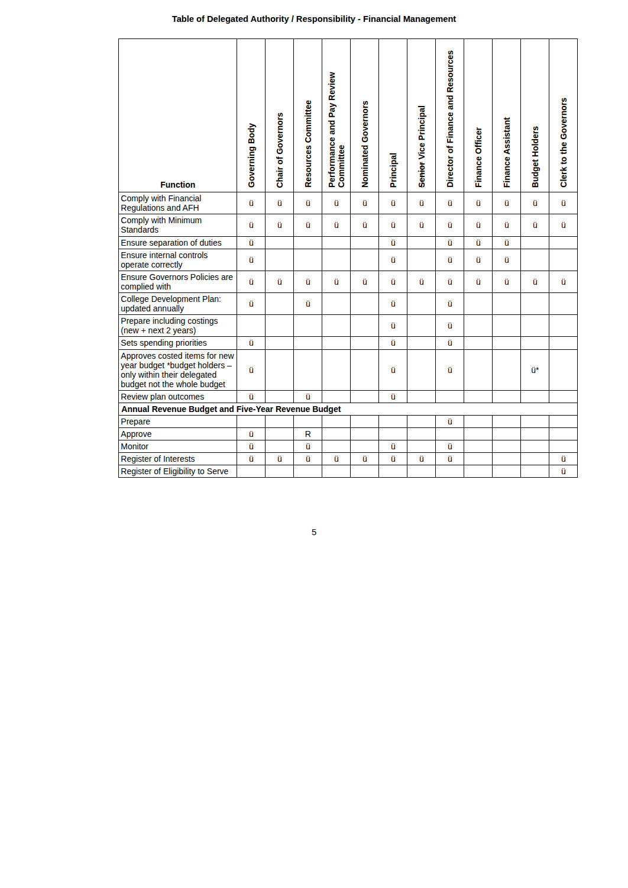Table of Delegated Authority / Responsibility - Financial Management
| Function | Governing Body | Chair of Governors | Resources Committee | Performance and Pay Review Committee | Nominated Governors | Principal | Senior Vice Principal | Director of Finance and Resources | Finance Officer | Finance Assistant | Budget Holders | Clerk to the Governors |
| --- | --- | --- | --- | --- | --- | --- | --- | --- | --- | --- | --- | --- |
| Comply with Financial Regulations and AFH | ü | ü | ü | ü | ü | ü | ü | ü | ü | ü | ü | ü |
| Comply with Minimum Standards | ü | ü | ü | ü | ü | ü | ü | ü | ü | ü | ü | ü |
| Ensure separation of duties | ü | | | | | ü | | ü | ü | ü | | |
| Ensure internal controls operate correctly | ü | | | | | ü | | ü | ü | ü | | |
| Ensure Governors Policies are complied with | ü | ü | ü | ü | ü | ü | ü | ü | ü | ü | ü | ü |
| College Development Plan: updated annually | ü | | ü | | | ü | | ü | | | | |
| Prepare including costings (new + next 2 years) | | | | | | ü | | ü | | | | |
| Sets spending priorities | ü | | | | | ü | | ü | | | | |
| Approves costed items for new year budget *budget holders – only within their delegated budget not the whole budget | ü | | | | | ü | | ü | | | ü* | |
| Review plan outcomes | ü | | ü | | | ü | | | | | | |
| Annual Revenue Budget and Five-Year Revenue Budget |
| Prepare | | | | | | | | ü | | | | |
| Approve | ü | | R | | | | | | | | | |
| Monitor | ü | | ü | | | ü | | ü | | | | |
| Register of Interests | ü | ü | ü | ü | ü | ü | ü | ü | | | | ü |
| Register of Eligibility to Serve | | | | | | | | | | | | ü |
5